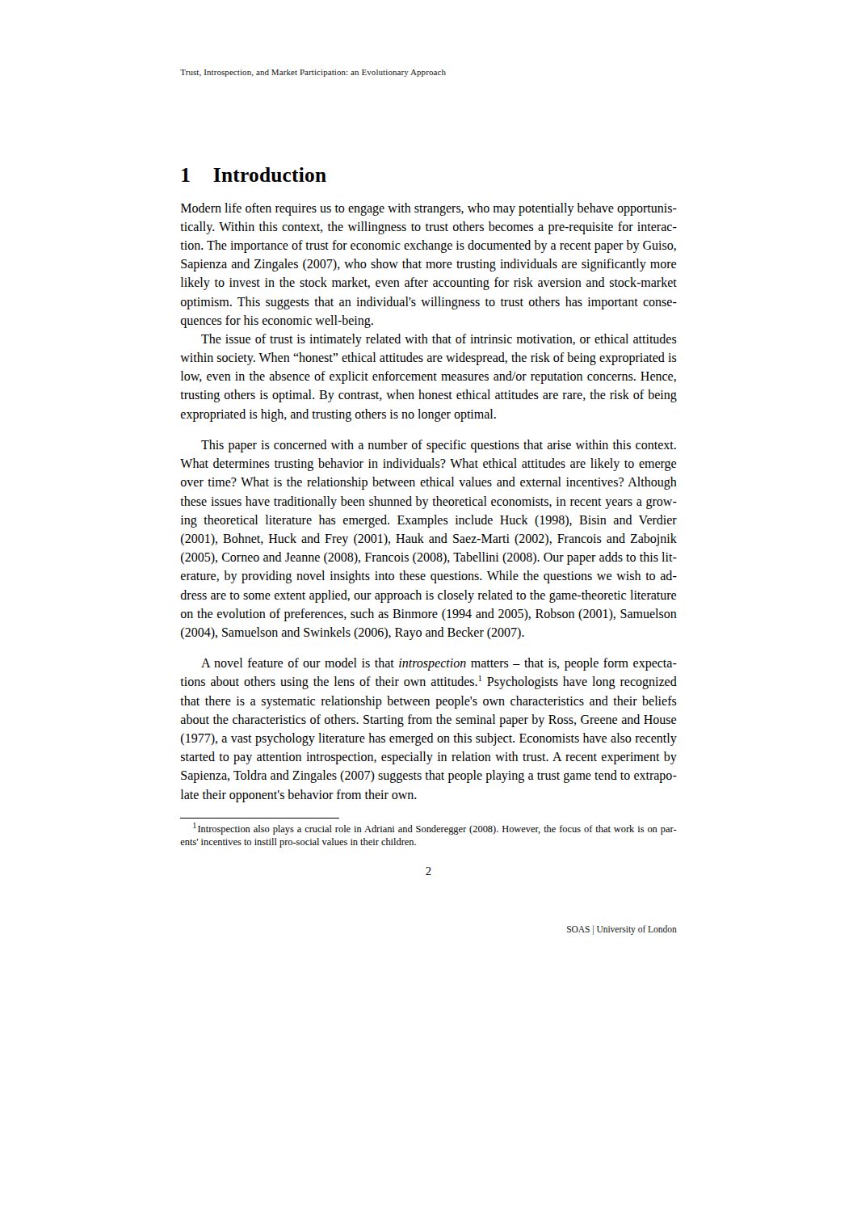Trust, Introspection, and Market Participation: an Evolutionary Approach
1 Introduction
Modern life often requires us to engage with strangers, who may potentially behave opportunistically. Within this context, the willingness to trust others becomes a pre-requisite for interaction. The importance of trust for economic exchange is documented by a recent paper by Guiso, Sapienza and Zingales (2007), who show that more trusting individuals are significantly more likely to invest in the stock market, even after accounting for risk aversion and stock-market optimism. This suggests that an individual's willingness to trust others has important consequences for his economic well-being.
The issue of trust is intimately related with that of intrinsic motivation, or ethical attitudes within society. When “honest” ethical attitudes are widespread, the risk of being expropriated is low, even in the absence of explicit enforcement measures and/or reputation concerns. Hence, trusting others is optimal. By contrast, when honest ethical attitudes are rare, the risk of being expropriated is high, and trusting others is no longer optimal.
This paper is concerned with a number of specific questions that arise within this context. What determines trusting behavior in individuals? What ethical attitudes are likely to emerge over time? What is the relationship between ethical values and external incentives? Although these issues have traditionally been shunned by theoretical economists, in recent years a growing theoretical literature has emerged. Examples include Huck (1998), Bisin and Verdier (2001), Bohnet, Huck and Frey (2001), Hauk and Saez-Marti (2002), Francois and Zabojnik (2005), Corneo and Jeanne (2008), Francois (2008), Tabellini (2008). Our paper adds to this literature, by providing novel insights into these questions. While the questions we wish to address are to some extent applied, our approach is closely related to the game-theoretic literature on the evolution of preferences, such as Binmore (1994 and 2005), Robson (2001), Samuelson (2004), Samuelson and Swinkels (2006), Rayo and Becker (2007).
A novel feature of our model is that introspection matters – that is, people form expectations about others using the lens of their own attitudes.1 Psychologists have long recognized that there is a systematic relationship between people's own characteristics and their beliefs about the characteristics of others. Starting from the seminal paper by Ross, Greene and House (1977), a vast psychology literature has emerged on this subject. Economists have also recently started to pay attention introspection, especially in relation with trust. A recent experiment by Sapienza, Toldra and Zingales (2007) suggests that people playing a trust game tend to extrapolate their opponent's behavior from their own.
1Introspection also plays a crucial role in Adriani and Sonderegger (2008). However, the focus of that work is on parents' incentives to instill pro-social values in their children.
2
SOAS | University of London